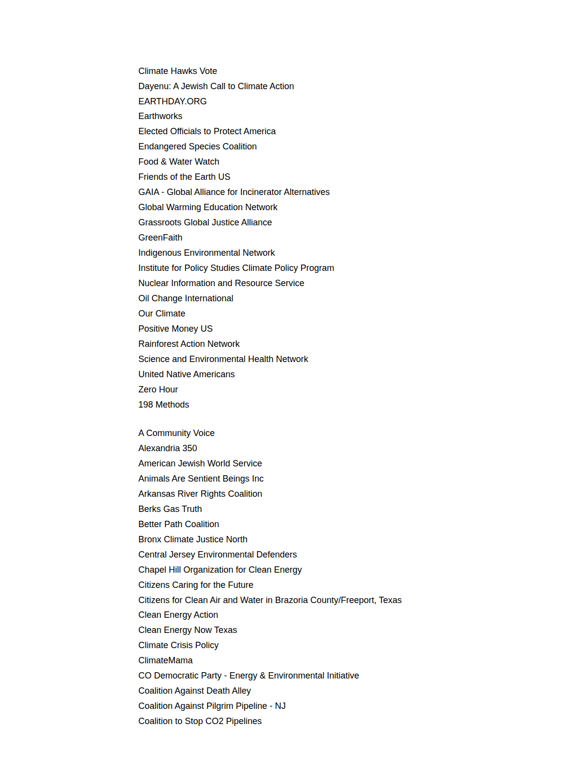Climate Hawks Vote
Dayenu: A Jewish Call to Climate Action
EARTHDAY.ORG
Earthworks
Elected Officials to Protect America
Endangered Species Coalition
Food & Water Watch
Friends of the Earth US
GAIA - Global Alliance for Incinerator Alternatives
Global Warming Education Network
Grassroots Global Justice Alliance
GreenFaith
Indigenous Environmental Network
Institute for Policy Studies Climate Policy Program
Nuclear Information and Resource Service
Oil Change International
Our Climate
Positive Money US
Rainforest Action Network
Science and Environmental Health Network
United Native Americans
Zero Hour
198 Methods
A Community Voice
Alexandria 350
American Jewish World Service
Animals Are Sentient Beings Inc
Arkansas River Rights Coalition
Berks Gas Truth
Better Path Coalition
Bronx Climate Justice North
Central Jersey Environmental Defenders
Chapel Hill Organization for Clean Energy
Citizens Caring for the Future
Citizens for Clean Air and Water in Brazoria County/Freeport, Texas
Clean Energy Action
Clean Energy Now Texas
Climate Crisis Policy
ClimateMama
CO Democratic Party - Energy & Environmental Initiative
Coalition Against Death Alley
Coalition Against Pilgrim Pipeline - NJ
Coalition to Stop CO2 Pipelines